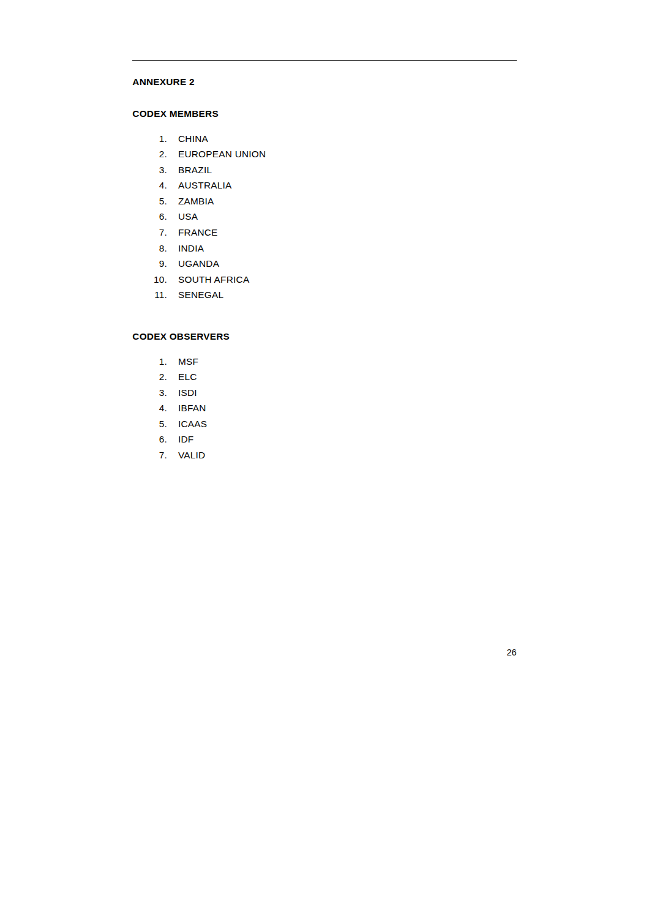ANNEXURE 2
CODEX MEMBERS
CHINA
EUROPEAN UNION
BRAZIL
AUSTRALIA
ZAMBIA
USA
FRANCE
INDIA
UGANDA
SOUTH AFRICA
SENEGAL
CODEX OBSERVERS
MSF
ELC
ISDI
IBFAN
ICAAS
IDF
VALID
26